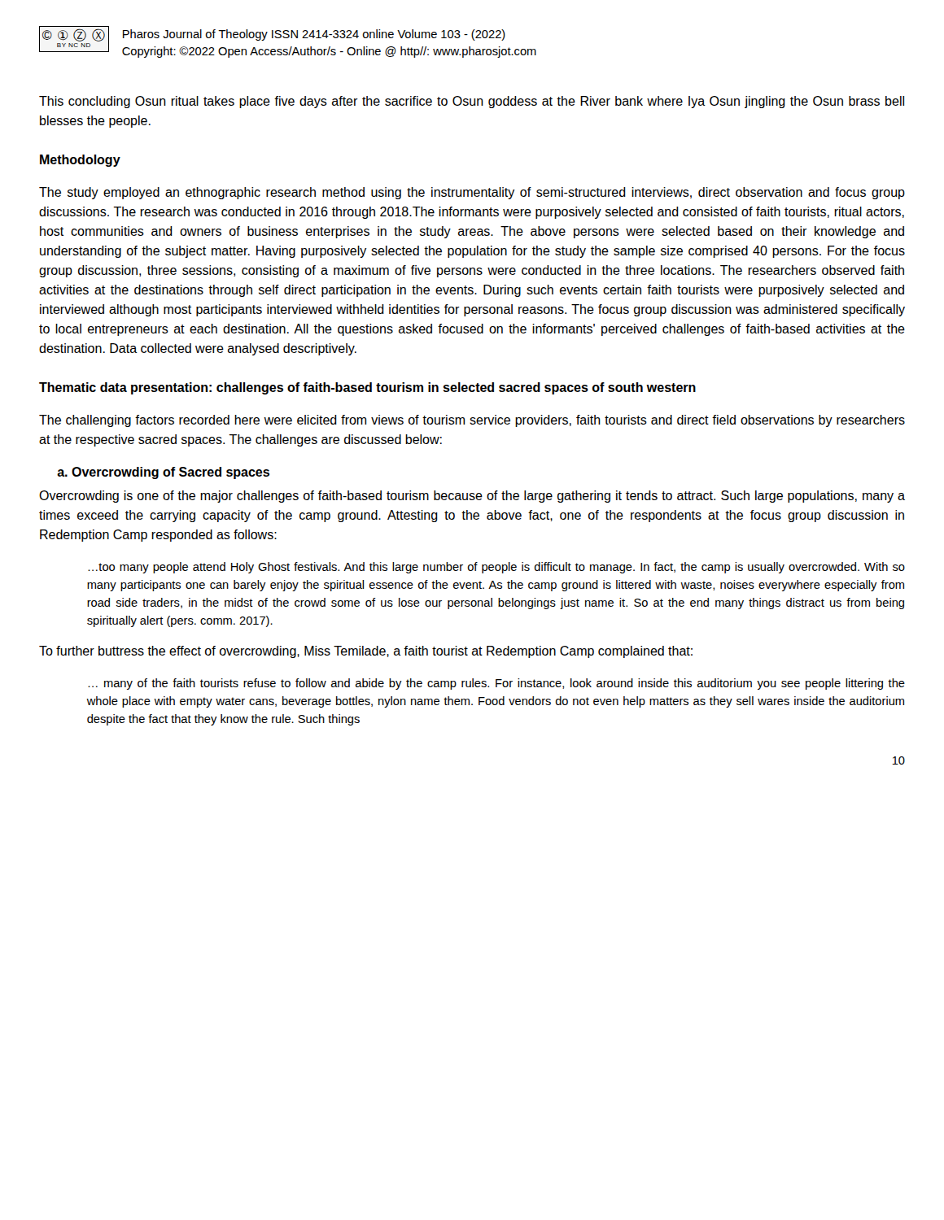© ① Ⓩ Ⓧ
BY NC ND
Pharos Journal of Theology ISSN 2414-3324 online Volume 103 - (2022)
Copyright: ©2022 Open Access/Author/s - Online @ http//: www.pharosjot.com
This concluding Osun ritual takes place five days after the sacrifice to Osun goddess at the River bank where Iya Osun jingling the Osun brass bell blesses the people.
Methodology
The study employed an ethnographic research method using the instrumentality of semi-structured interviews, direct observation and focus group discussions. The research was conducted in 2016 through 2018.The informants were purposively selected and consisted of faith tourists, ritual actors, host communities and owners of business enterprises in the study areas. The above persons were selected based on their knowledge and understanding of the subject matter. Having purposively selected the population for the study the sample size comprised 40 persons. For the focus group discussion, three sessions, consisting of a maximum of five persons were conducted in the three locations. The researchers observed faith activities at the destinations through self direct participation in the events. During such events certain faith tourists were purposively selected and interviewed although most participants interviewed withheld identities for personal reasons. The focus group discussion was administered specifically to local entrepreneurs at each destination. All the questions asked focused on the informants' perceived challenges of faith-based activities at the destination. Data collected were analysed descriptively.
Thematic data presentation: challenges of faith-based tourism in selected sacred spaces of south western
The challenging factors recorded here were elicited from views of tourism service providers, faith tourists and direct field observations by researchers at the respective sacred spaces. The challenges are discussed below:
Overcrowding of Sacred spaces
Overcrowding is one of the major challenges of faith-based tourism because of the large gathering it tends to attract. Such large populations, many a times exceed the carrying capacity of the camp ground. Attesting to the above fact, one of the respondents at the focus group discussion in Redemption Camp responded as follows:
…too many people attend Holy Ghost festivals. And this large number of people is difficult to manage. In fact, the camp is usually overcrowded. With so many participants one can barely enjoy the spiritual essence of the event. As the camp ground is littered with waste, noises everywhere especially from road side traders, in the midst of the crowd some of us lose our personal belongings just name it. So at the end many things distract us from being spiritually alert (pers. comm. 2017).
To further buttress the effect of overcrowding, Miss Temilade, a faith tourist at Redemption Camp complained that:
… many of the faith tourists refuse to follow and abide by the camp rules. For instance, look around inside this auditorium you see people littering the whole place with empty water cans, beverage bottles, nylon name them. Food vendors do not even help matters as they sell wares inside the auditorium despite the fact that they know the rule. Such things
10